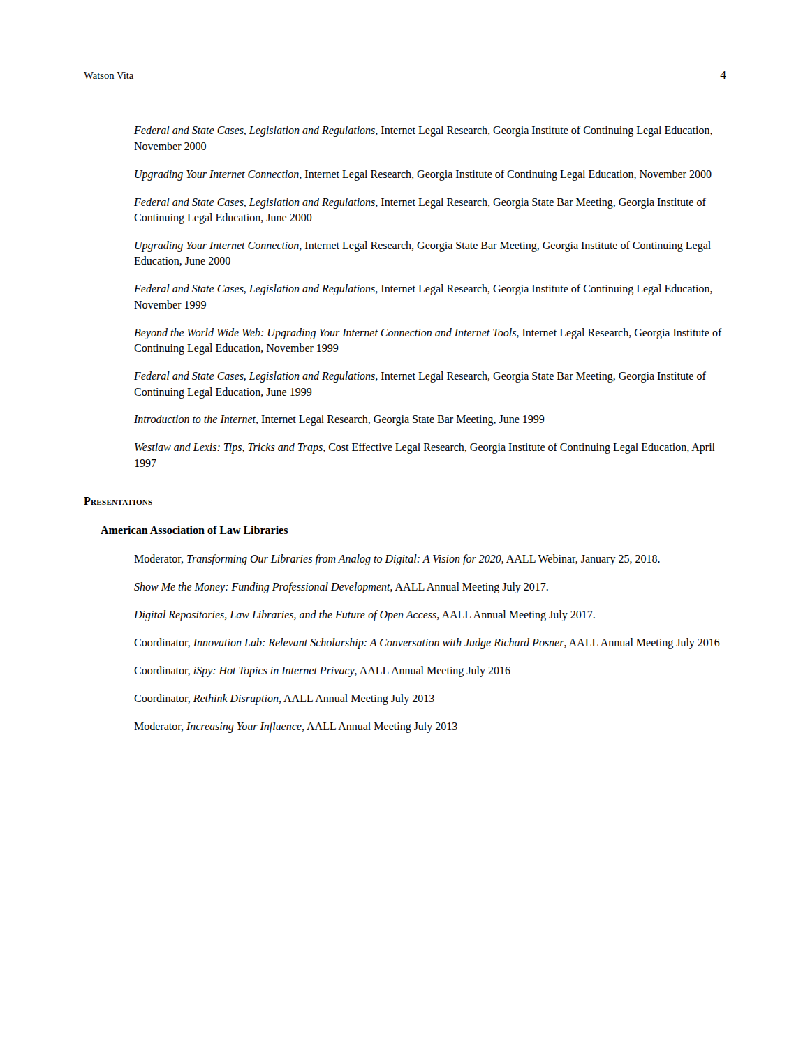Watson Vita 4
Federal and State Cases, Legislation and Regulations, Internet Legal Research, Georgia Institute of Continuing Legal Education, November 2000
Upgrading Your Internet Connection, Internet Legal Research, Georgia Institute of Continuing Legal Education, November 2000
Federal and State Cases, Legislation and Regulations, Internet Legal Research, Georgia State Bar Meeting, Georgia Institute of Continuing Legal Education, June 2000
Upgrading Your Internet Connection, Internet Legal Research, Georgia State Bar Meeting, Georgia Institute of Continuing Legal Education, June 2000
Federal and State Cases, Legislation and Regulations, Internet Legal Research, Georgia Institute of Continuing Legal Education, November 1999
Beyond the World Wide Web: Upgrading Your Internet Connection and Internet Tools, Internet Legal Research, Georgia Institute of Continuing Legal Education, November 1999
Federal and State Cases, Legislation and Regulations, Internet Legal Research, Georgia State Bar Meeting, Georgia Institute of Continuing Legal Education, June 1999
Introduction to the Internet, Internet Legal Research, Georgia State Bar Meeting, June 1999
Westlaw and Lexis: Tips, Tricks and Traps, Cost Effective Legal Research, Georgia Institute of Continuing Legal Education, April 1997
Presentations
American Association of Law Libraries
Moderator, Transforming Our Libraries from Analog to Digital: A Vision for 2020, AALL Webinar, January 25, 2018.
Show Me the Money: Funding Professional Development, AALL Annual Meeting July 2017.
Digital Repositories, Law Libraries, and the Future of Open Access, AALL Annual Meeting July 2017.
Coordinator, Innovation Lab: Relevant Scholarship: A Conversation with Judge Richard Posner, AALL Annual Meeting July 2016
Coordinator, iSpy: Hot Topics in Internet Privacy, AALL Annual Meeting July 2016
Coordinator, Rethink Disruption, AALL Annual Meeting July 2013
Moderator, Increasing Your Influence, AALL Annual Meeting July 2013